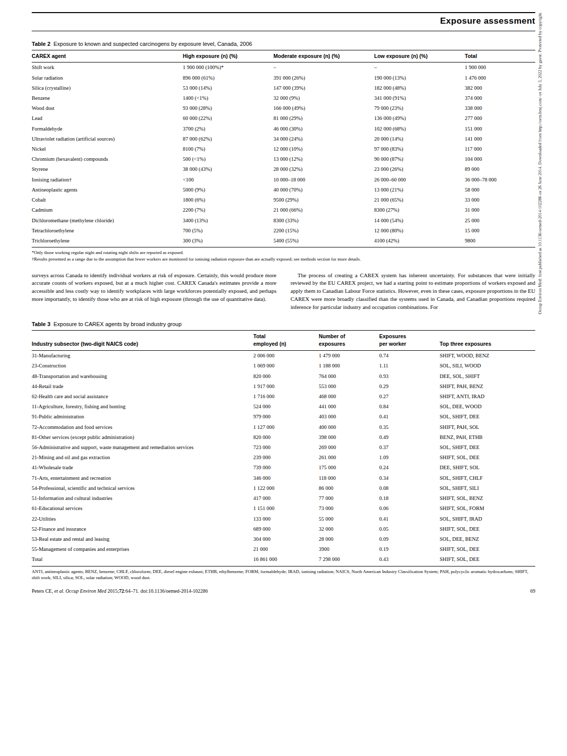Occup Environ Med: first published as 10.1136/oemed-2014-102286 on 26 June 2014. Downloaded from http://oem.bmj.com/ on July 3, 2022 by guest. Protected by copyright.
Exposure assessment
Table 2 Exposure to known and suspected carcinogens by exposure level, Canada, 2006
| CAREX agent | High exposure (n) (%) | Moderate exposure (n) (%) | Low exposure (n) (%) | Total |
| --- | --- | --- | --- | --- |
| Shift work | 1 900 000 (100%)* | – | – | 1 900 000 |
| Solar radiation | 896 000 (61%) | 391 000 (26%) | 190 000 (13%) | 1 476 000 |
| Silica (crystalline) | 53 000 (14%) | 147 000 (39%) | 182 000 (48%) | 382 000 |
| Benzene | 1400 (<1%) | 32 000 (9%) | 341 000 (91%) | 374 000 |
| Wood dust | 93 000 (28%) | 166 000 (49%) | 79 000 (23%) | 338 000 |
| Lead | 60 000 (22%) | 81 000 (29%) | 136 000 (49%) | 277 000 |
| Formaldehyde | 3700 (2%) | 46 000 (30%) | 102 000 (68%) | 151 000 |
| Ultraviolet radiation (artificial sources) | 87 000 (62%) | 34 000 (24%) | 20 000 (14%) | 141 000 |
| Nickel | 8100 (7%) | 12 000 (10%) | 97 000 (83%) | 117 000 |
| Chromium (hexavalent) compounds | 500 (<1%) | 13 000 (12%) | 90 000 (87%) | 104 000 |
| Styrene | 38 000 (43%) | 28 000 (32%) | 23 000 (26%) | 89 000 |
| Ionising radiation† | <100 | 10 000–18 000 | 26 000–60 000 | 36 000–78 000 |
| Antineoplastic agents | 5000 (9%) | 40 000 (70%) | 13 000 (21%) | 58 000 |
| Cobalt | 1800 (6%) | 9500 (29%) | 21 000 (65%) | 33 000 |
| Cadmium | 2200 (7%) | 21 000 (66%) | 8300 (27%) | 31 000 |
| Dichloromethane (methylene chloride) | 3400 (13%) | 8300 (33%) | 14 000 (54%) | 25 000 |
| Tetrachloroethylene | 700 (5%) | 2200 (15%) | 12 000 (80%) | 15 000 |
| Trichloroethylene | 300 (3%) | 5400 (55%) | 4100 (42%) | 9800 |
*Only those working regular night and rotating night shifts are reported as exposed.
†Results presented as a range due to the assumption that fewer workers are monitored for ionising radiation exposure than are actually exposed; see methods section for more details.
surveys across Canada to identify individual workers at risk of exposure. Certainly, this would produce more accurate counts of workers exposed, but at a much higher cost. CAREX Canada's estimates provide a more accessible and less costly way to identify workplaces with large workforces potentially exposed, and perhaps more importantly, to identify those who are at risk of high exposure (through the use of quantitative data).
The process of creating a CAREX system has inherent uncertainty. For substances that were initially reviewed by the EU CAREX project, we had a starting point to estimate proportions of workers exposed and apply them to Canadian Labour Force statistics. However, even in these cases, exposure proportions in the EU CAREX were more broadly classified than the systems used in Canada, and Canadian proportions required inference for particular industry and occupation combinations. For
Table 3 Exposure to CAREX agents by broad industry group
| Industry subsector (two-digit NAICS code) | Total employed (n) | Number of exposures | Exposures per worker | Top three exposures |
| --- | --- | --- | --- | --- |
| 31-Manufacturing | 2 006 000 | 1 479 000 | 0.74 | SHIFT, WOOD, BENZ |
| 23-Construction | 1 069 000 | 1 188 000 | 1.11 | SOL, SILI, WOOD |
| 48-Transportation and warehousing | 820 000 | 764 000 | 0.93 | DEE, SOL, SHIFT |
| 44-Retail trade | 1 917 000 | 553 000 | 0.29 | SHIFT, PAH, BENZ |
| 62-Health care and social assistance | 1 716 000 | 468 000 | 0.27 | SHIFT, ANTI, IRAD |
| 11-Agriculture, forestry, fishing and hunting | 524 000 | 441 000 | 0.84 | SOL, DEE, WOOD |
| 91-Public administration | 979 000 | 403 000 | 0.41 | SOL, SHIFT, DEE |
| 72-Accommodation and food services | 1 127 000 | 400 000 | 0.35 | SHIFT, PAH, SOL |
| 81-Other services (except public administration) | 820 000 | 398 000 | 0.49 | BENZ, PAH, ETHB |
| 56-Administrative and support, waste management and remediation services | 723 000 | 269 000 | 0.37 | SOL, SHIFT, DEE |
| 21-Mining and oil and gas extraction | 239 000 | 261 000 | 1.09 | SHIFT, SOL, DEE |
| 41-Wholesale trade | 739 000 | 175 000 | 0.24 | DEE, SHIFT, SOL |
| 71-Arts, entertainment and recreation | 346 000 | 118 000 | 0.34 | SOL, SHIFT, CHLF |
| 54-Professional, scientific and technical services | 1 122 000 | 86 000 | 0.08 | SOL, SHIFT, SILI |
| 51-Information and cultural industries | 417 000 | 77 000 | 0.18 | SHIFT, SOL, BENZ |
| 61-Educational services | 1 151 000 | 73 000 | 0.06 | SHIFT, SOL, FORM |
| 22-Utilities | 133 000 | 55 000 | 0.41 | SOL, SHIFT, IRAD |
| 52-Finance and insurance | 689 000 | 32 000 | 0.05 | SHIFT, SOL, DEE |
| 53-Real estate and rental and leasing | 304 000 | 28 000 | 0.09 | SOL, DEE, BENZ |
| 55-Management of companies and enterprises | 21 000 | 3900 | 0.19 | SHIFT, SOL, DEE |
| Total | 16 861 000 | 7 298 000 | 0.43 | SHIFT, SOL, DEE |
ANTI, antineoplastic agents; BENZ, benzene; CHLF, chloroform; DEE, diesel engine exhaust; ETHB, ethylbenzene; FORM, formaldehyde; IRAD, ionising radiation; NAICS, North American Industry Classification System; PAH, polycyclic aromatic hydrocarbons; SHIFT, shift work; SILI, silica; SOL, solar radiation; WOOD, wood dust.
Peters CE, et al. Occup Environ Med 2015;72:64–71. doi:10.1136/oemed-2014-102286 69